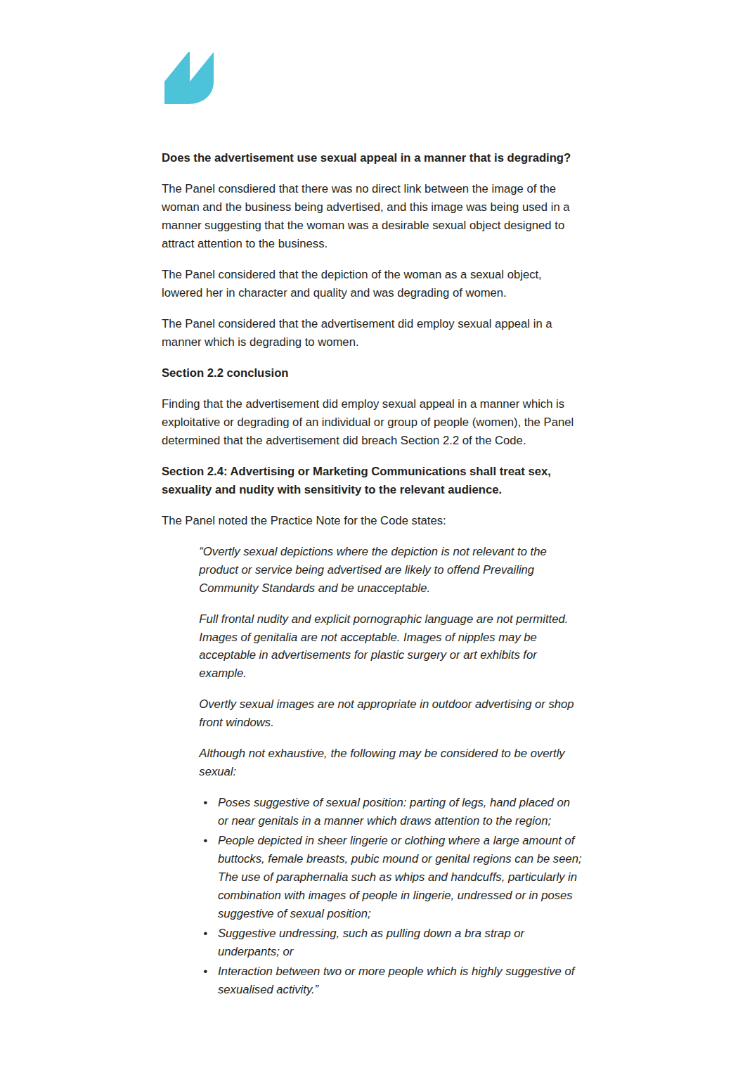Does the advertisement use sexual appeal in a manner that is degrading?
The Panel consdiered that there was no direct link between the image of the woman and the business being advertised, and this image was being used in a manner suggesting that the woman was a desirable sexual object designed to attract attention to the business.
The Panel considered that the depiction of the woman as a sexual object, lowered her in character and quality and was degrading of women.
The Panel considered that the advertisement did employ sexual appeal in a manner which is degrading to women.
Section 2.2 conclusion
Finding that the advertisement did employ sexual appeal in a manner which is exploitative or degrading of an individual or group of people (women), the Panel determined that the advertisement did breach Section 2.2 of the Code.
Section 2.4: Advertising or Marketing Communications shall treat sex, sexuality and nudity with sensitivity to the relevant audience.
The Panel noted the Practice Note for the Code states:
“Overtly sexual depictions where the depiction is not relevant to the product or service being advertised are likely to offend Prevailing Community Standards and be unacceptable.
Full frontal nudity and explicit pornographic language are not permitted. Images of genitalia are not acceptable. Images of nipples may be acceptable in advertisements for plastic surgery or art exhibits for example.
Overtly sexual images are not appropriate in outdoor advertising or shop front windows.
Although not exhaustive, the following may be considered to be overtly sexual:
Poses suggestive of sexual position: parting of legs, hand placed on or near genitals in a manner which draws attention to the region;
People depicted in sheer lingerie or clothing where a large amount of buttocks, female breasts, pubic mound or genital regions can be seen; The use of paraphernalia such as whips and handcuffs, particularly in combination with images of people in lingerie, undressed or in poses suggestive of sexual position;
Suggestive undressing, such as pulling down a bra strap or underpants; or
Interaction between two or more people which is highly suggestive of sexualised activity.”